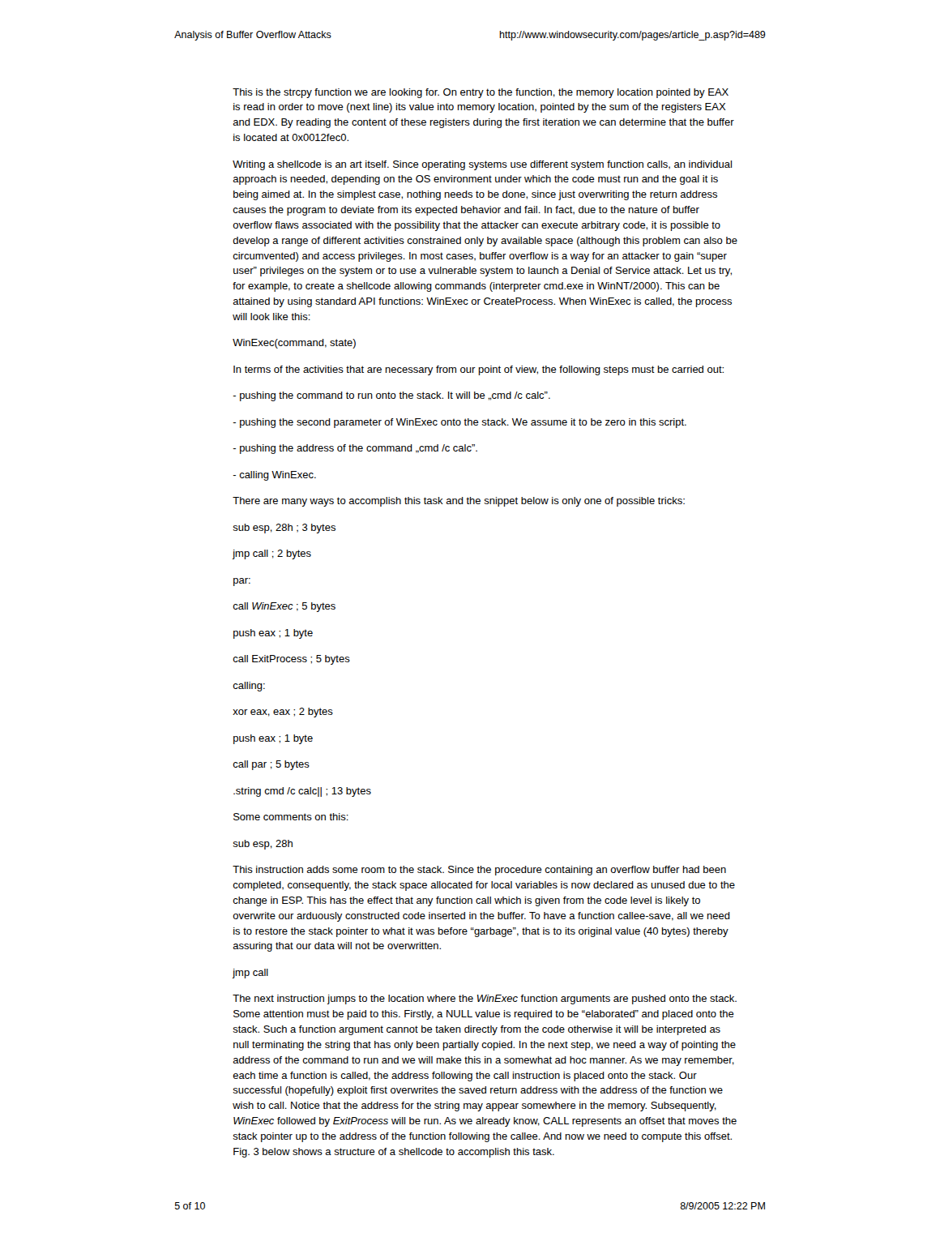Analysis of Buffer Overflow Attacks
http://www.windowsecurity.com/pages/article_p.asp?id=489
This is the strcpy function we are looking for. On entry to the function, the memory location pointed by EAX is read in order to move (next line) its value into memory location, pointed by the sum of the registers EAX and EDX. By reading the content of these registers during the first iteration we can determine that the buffer is located at 0x0012fec0.
Writing a shellcode is an art itself. Since operating systems use different system function calls, an individual approach is needed, depending on the OS environment under which the code must run and the goal it is being aimed at. In the simplest case, nothing needs to be done, since just overwriting the return address causes the program to deviate from its expected behavior and fail. In fact, due to the nature of buffer overflow flaws associated with the possibility that the attacker can execute arbitrary code, it is possible to develop a range of different activities constrained only by available space (although this problem can also be circumvented) and access privileges. In most cases, buffer overflow is a way for an attacker to gain “super user” privileges on the system or to use a vulnerable system to launch a Denial of Service attack. Let us try, for example, to create a shellcode allowing commands (interpreter cmd.exe in WinNT/2000). This can be attained by using standard API functions: WinExec or CreateProcess. When WinExec is called, the process will look like this:
WinExec(command, state)
In terms of the activities that are necessary from our point of view, the following steps must be carried out:
- pushing the command to run onto the stack. It will be „cmd /c calc”.
- pushing the second parameter of WinExec onto the stack. We assume it to be zero in this script.
- pushing the address of the command „cmd /c calc”.
- calling WinExec.
There are many ways to accomplish this task and the snippet below is only one of possible tricks:
sub esp, 28h ; 3 bytes
jmp call ; 2 bytes
par:
call WinExec ; 5 bytes
push eax ; 1 byte
call ExitProcess ; 5 bytes
calling:
xor eax, eax ; 2 bytes
push eax ; 1 byte
call par ; 5 bytes
.string cmd /c calc|| ; 13 bytes
Some comments on this:
sub esp, 28h
This instruction adds some room to the stack. Since the procedure containing an overflow buffer had been completed, consequently, the stack space allocated for local variables is now declared as unused due to the change in ESP. This has the effect that any function call which is given from the code level is likely to overwrite our arduously constructed code inserted in the buffer. To have a function callee-save, all we need is to restore the stack pointer to what it was before “garbage”, that is to its original value (40 bytes) thereby assuring that our data will not be overwritten.
jmp call
The next instruction jumps to the location where the WinExec function arguments are pushed onto the stack. Some attention must be paid to this. Firstly, a NULL value is required to be “elaborated” and placed onto the stack. Such a function argument cannot be taken directly from the code otherwise it will be interpreted as null terminating the string that has only been partially copied. In the next step, we need a way of pointing the address of the command to run and we will make this in a somewhat ad hoc manner. As we may remember, each time a function is called, the address following the call instruction is placed onto the stack. Our successful (hopefully) exploit first overwrites the saved return address with the address of the function we wish to call. Notice that the address for the string may appear somewhere in the memory. Subsequently, WinExec followed by ExitProcess will be run. As we already know, CALL represents an offset that moves the stack pointer up to the address of the function following the callee. And now we need to compute this offset. Fig. 3 below shows a structure of a shellcode to accomplish this task.
5 of 10
8/9/2005 12:22 PM